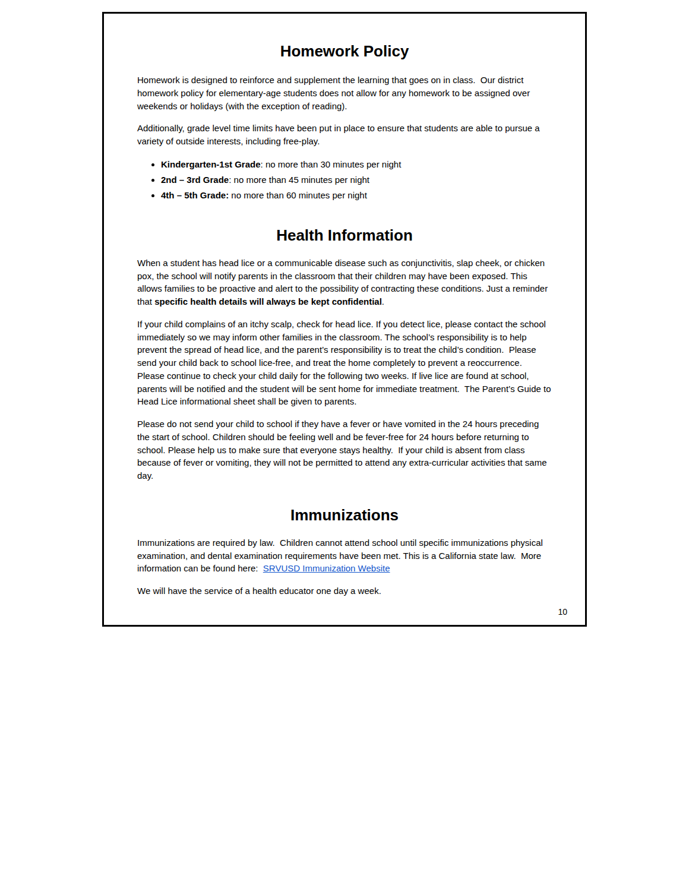Homework Policy
Homework is designed to reinforce and supplement the learning that goes on in class. Our district homework policy for elementary-age students does not allow for any homework to be assigned over weekends or holidays (with the exception of reading).
Additionally, grade level time limits have been put in place to ensure that students are able to pursue a variety of outside interests, including free-play.
Kindergarten-1st Grade: no more than 30 minutes per night
2nd – 3rd Grade: no more than 45 minutes per night
4th – 5th Grade: no more than 60 minutes per night
Health Information
When a student has head lice or a communicable disease such as conjunctivitis, slap cheek, or chicken pox, the school will notify parents in the classroom that their children may have been exposed. This allows families to be proactive and alert to the possibility of contracting these conditions. Just a reminder that specific health details will always be kept confidential.
If your child complains of an itchy scalp, check for head lice. If you detect lice, please contact the school immediately so we may inform other families in the classroom. The school’s responsibility is to help prevent the spread of head lice, and the parent’s responsibility is to treat the child’s condition. Please send your child back to school lice-free, and treat the home completely to prevent a reoccurrence. Please continue to check your child daily for the following two weeks. If live lice are found at school, parents will be notified and the student will be sent home for immediate treatment. The Parent’s Guide to Head Lice informational sheet shall be given to parents.
Please do not send your child to school if they have a fever or have vomited in the 24 hours preceding the start of school. Children should be feeling well and be fever-free for 24 hours before returning to school. Please help us to make sure that everyone stays healthy. If your child is absent from class because of fever or vomiting, they will not be permitted to attend any extra-curricular activities that same day.
Immunizations
Immunizations are required by law. Children cannot attend school until specific immunizations physical examination, and dental examination requirements have been met. This is a California state law. More information can be found here: SRVUSD Immunization Website
We will have the service of a health educator one day a week.
10